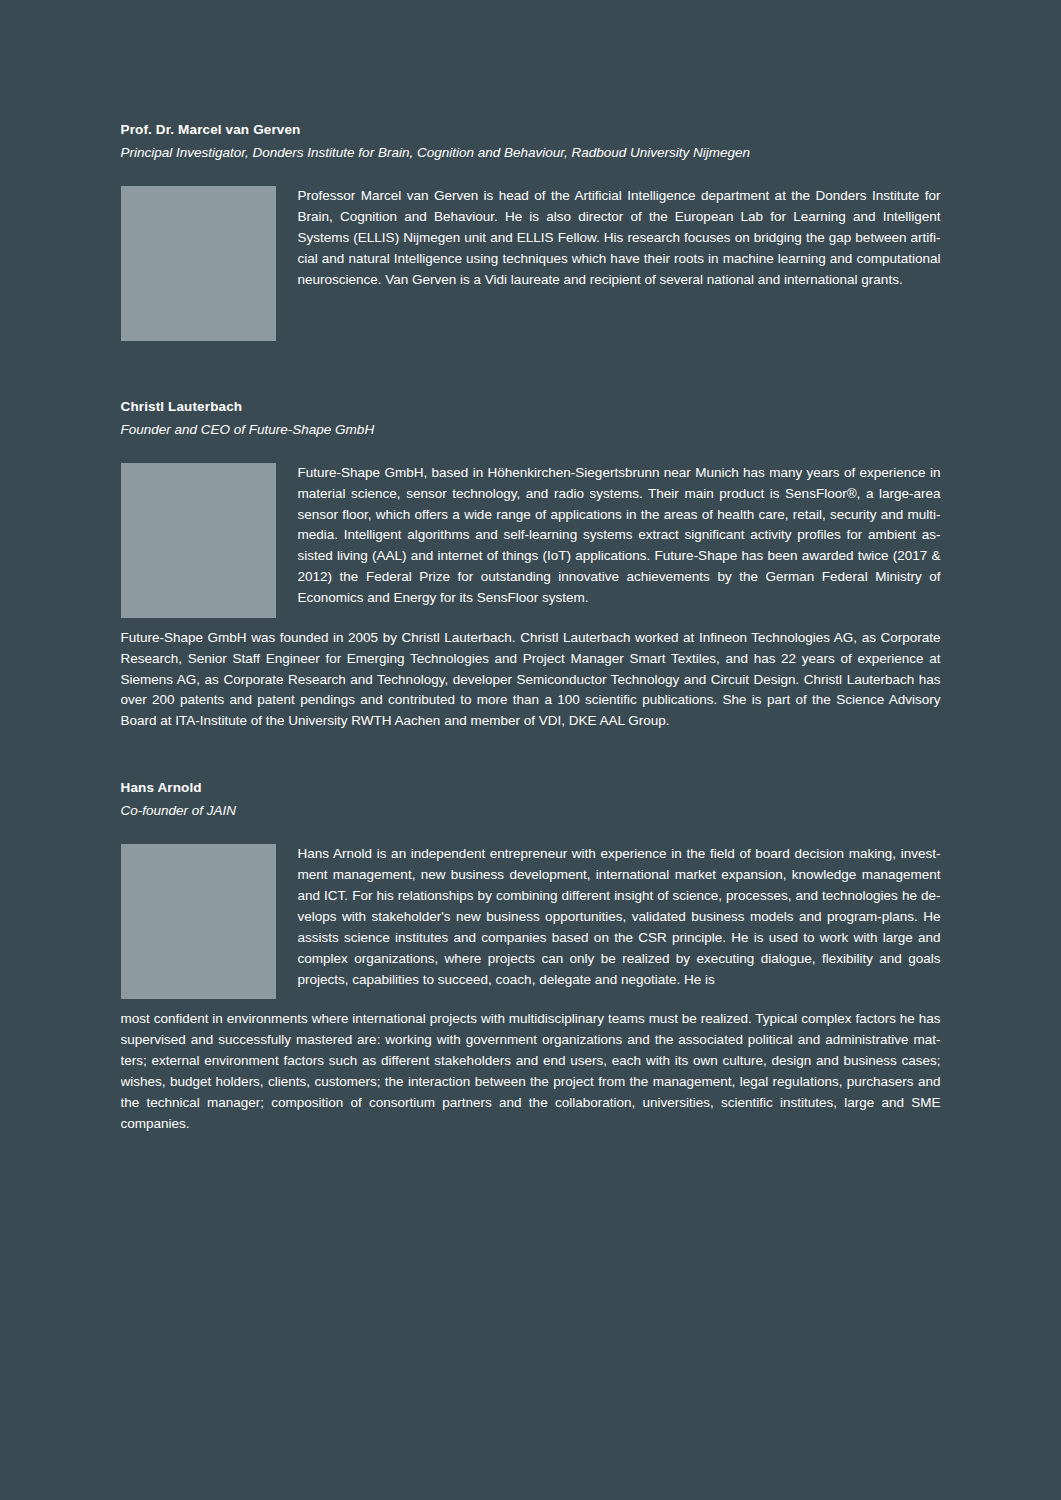Prof. Dr. Marcel van Gerven
Principal Investigator, Donders Institute for Brain, Cognition and Behaviour, Radboud University Nijmegen
Professor Marcel van Gerven is head of the Artificial Intelligence department at the Donders Institute for Brain, Cognition and Behaviour. He is also director of the European Lab for Learning and Intelligent Systems (ELLIS) Nijmegen unit and ELLIS Fellow. His research focuses on bridging the gap between artificial and natural Intelligence using techniques which have their roots in machine learning and computational neuroscience. Van Gerven is a Vidi laureate and recipient of several national and international grants.
Christl Lauterbach
Founder and CEO of Future-Shape GmbH
Future-Shape GmbH, based in Höhenkirchen-Siegertsbrunn near Munich has many years of experience in material science, sensor technology, and radio systems. Their main product is SensFloor®, a large-area sensor floor, which offers a wide range of applications in the areas of health care, retail, security and multimedia. Intelligent algorithms and self-learning systems extract significant activity profiles for ambient assisted living (AAL) and internet of things (IoT) applications. Future-Shape has been awarded twice (2017 & 2012) the Federal Prize for outstanding innovative achievements by the German Federal Ministry of Economics and Energy for its SensFloor system.
Future-Shape GmbH was founded in 2005 by Christl Lauterbach. Christl Lauterbach worked at Infineon Technologies AG, as Corporate Research, Senior Staff Engineer for Emerging Technologies and Project Manager Smart Textiles, and has 22 years of experience at Siemens AG, as Corporate Research and Technology, developer Semiconductor Technology and Circuit Design. Christl Lauterbach has over 200 patents and patent pendings and contributed to more than a 100 scientific publications. She is part of the Science Advisory Board at ITA-Institute of the University RWTH Aachen and member of VDI, DKE AAL Group.
Hans Arnold
Co-founder of JAIN
Hans Arnold is an independent entrepreneur with experience in the field of board decision making, investment management, new business development, international market expansion, knowledge management and ICT. For his relationships by combining different insight of science, processes, and technologies he develops with stakeholder's new business opportunities, validated business models and program-plans. He assists science institutes and companies based on the CSR principle. He is used to work with large and complex organizations, where projects can only be realized by executing dialogue, flexibility and goals projects, capabilities to succeed, coach, delegate and negotiate. He is
most confident in environments where international projects with multidisciplinary teams must be realized. Typical complex factors he has supervised and successfully mastered are: working with government organizations and the associated political and administrative matters; external environment factors such as different stakeholders and end users, each with its own culture, design and business cases; wishes, budget holders, clients, customers; the interaction between the project from the management, legal regulations, purchasers and the technical manager; composition of consortium partners and the collaboration, universities, scientific institutes, large and SME companies.